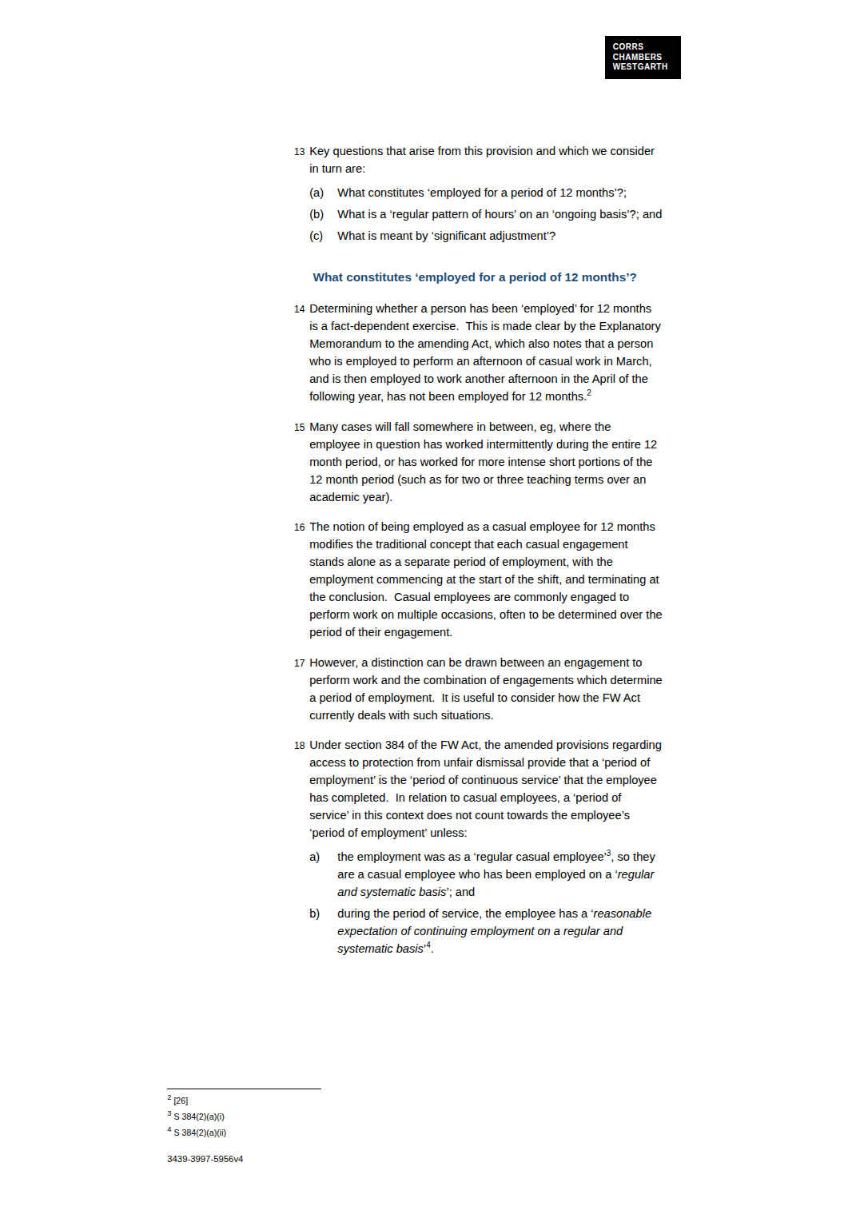CORRS
CHAMBERS
WESTGARTH
13
Key questions that arise from this provision and which we consider in turn are:
(a) What constitutes ‘employed for a period of 12 months’?;
(b) What is a ‘regular pattern of hours’ on an ‘ongoing basis’?; and
(c) What is meant by ‘significant adjustment’?
What constitutes ‘employed for a period of 12 months’?
14
Determining whether a person has been ‘employed’ for 12 months is a fact-dependent exercise. This is made clear by the Explanatory Memorandum to the amending Act, which also notes that a person who is employed to perform an afternoon of casual work in March, and is then employed to work another afternoon in the April of the following year, has not been employed for 12 months.2
15
Many cases will fall somewhere in between, eg, where the employee in question has worked intermittently during the entire 12 month period, or has worked for more intense short portions of the 12 month period (such as for two or three teaching terms over an academic year).
16
The notion of being employed as a casual employee for 12 months modifies the traditional concept that each casual engagement stands alone as a separate period of employment, with the employment commencing at the start of the shift, and terminating at the conclusion. Casual employees are commonly engaged to perform work on multiple occasions, often to be determined over the period of their engagement.
17
However, a distinction can be drawn between an engagement to perform work and the combination of engagements which determine a period of employment. It is useful to consider how the FW Act currently deals with such situations.
18
Under section 384 of the FW Act, the amended provisions regarding access to protection from unfair dismissal provide that a ‘period of employment’ is the ‘period of continuous service’ that the employee has completed. In relation to casual employees, a ‘period of service’ in this context does not count towards the employee’s ‘period of employment’ unless:
a) the employment was as a ‘regular casual employee’3, so they are a casual employee who has been employed on a ‘regular and systematic basis’; and
b) during the period of service, the employee has a ‘reasonable expectation of continuing employment on a regular and systematic basis’4.
2 [26]
3 S 384(2)(a)(i)
4 S 384(2)(a)(ii)
3439-3997-5956v4